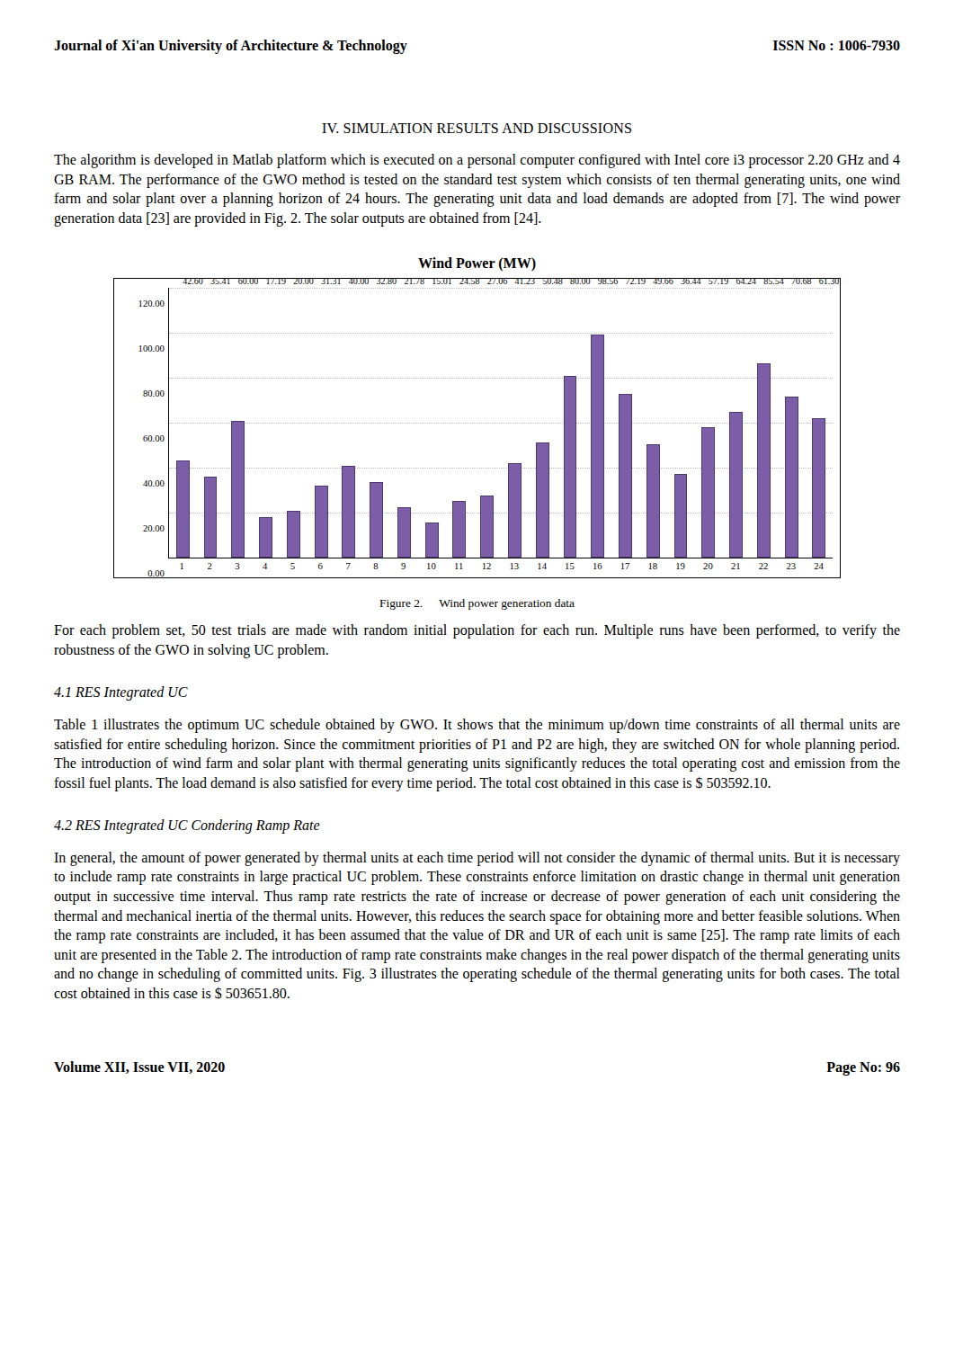Journal of Xi'an University of Architecture & Technology
ISSN No : 1006-7930
IV. SIMULATION RESULTS AND DISCUSSIONS
The algorithm is developed in Matlab platform which is executed on a personal computer configured with Intel core i3 processor 2.20 GHz and 4 GB RAM. The performance of the GWO method is tested on the standard test system which consists of ten thermal generating units, one wind farm and solar plant over a planning horizon of 24 hours. The generating unit data and load demands are adopted from [7]. The wind power generation data [23] are provided in Fig. 2. The solar outputs are obtained from [24].
Wind Power (MW)
| 120.00 100.00 80.00 60.00 40.00 20.00 0.00 | 42.60 35.41 60.00 17.19 20.00 31.31 40.00 32.80 21.78 15.01 24.58 27.06 41.23 50.48 80.00 98.56 72.19 49.66 36.44 57.19 64.24 85.54 70.68 61.30 1 2 3 4 5 6 7 8 9 10 11 12 13 14 15 16 17 18 19 20 21 22 23 24 |
Figure 2. Wind power generation data
For each problem set, 50 test trials are made with random initial population for each run. Multiple runs have been performed, to verify the robustness of the GWO in solving UC problem.
4.1 RES Integrated UC
Table 1 illustrates the optimum UC schedule obtained by GWO. It shows that the minimum up/down time constraints of all thermal units are satisfied for entire scheduling horizon. Since the commitment priorities of P1 and P2 are high, they are switched ON for whole planning period. The introduction of wind farm and solar plant with thermal generating units significantly reduces the total operating cost and emission from the fossil fuel plants. The load demand is also satisfied for every time period. The total cost obtained in this case is $ 503592.10.
4.2 RES Integrated UC Condering Ramp Rate
In general, the amount of power generated by thermal units at each time period will not consider the dynamic of thermal units. But it is necessary to include ramp rate constraints in large practical UC problem. These constraints enforce limitation on drastic change in thermal unit generation output in successive time interval. Thus ramp rate restricts the rate of increase or decrease of power generation of each unit considering the thermal and mechanical inertia of the thermal units. However, this reduces the search space for obtaining more and better feasible solutions. When the ramp rate constraints are included, it has been assumed that the value of DR and UR of each unit is same [25]. The ramp rate limits of each unit are presented in the Table 2. The introduction of ramp rate constraints make changes in the real power dispatch of the thermal generating units and no change in scheduling of committed units. Fig. 3 illustrates the operating schedule of the thermal generating units for both cases. The total cost obtained in this case is $ 503651.80.
Volume XII, Issue VII, 2020
Page No: 96